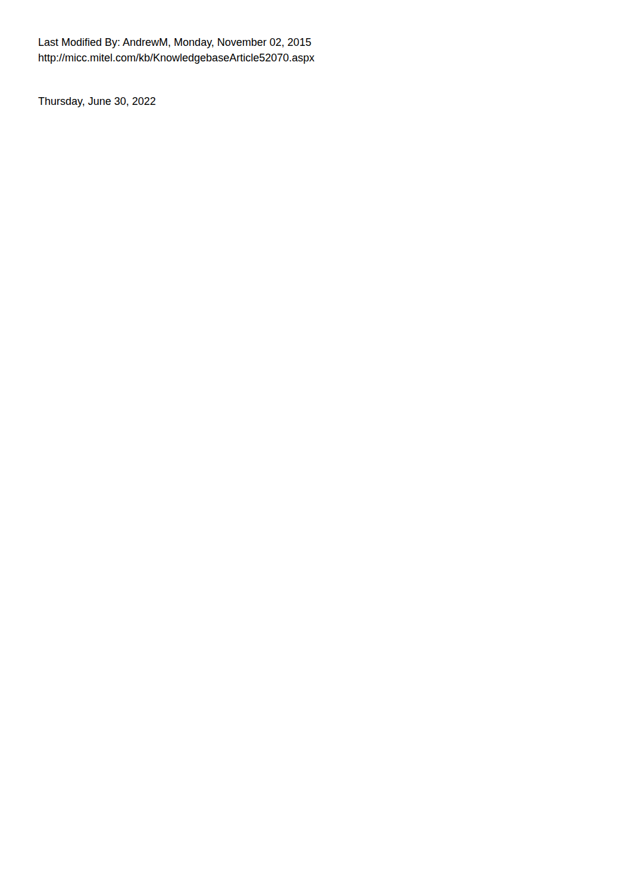Last Modified By: AndrewM, Monday, November 02, 2015
http://micc.mitel.com/kb/KnowledgebaseArticle52070.aspx
Thursday, June 30, 2022